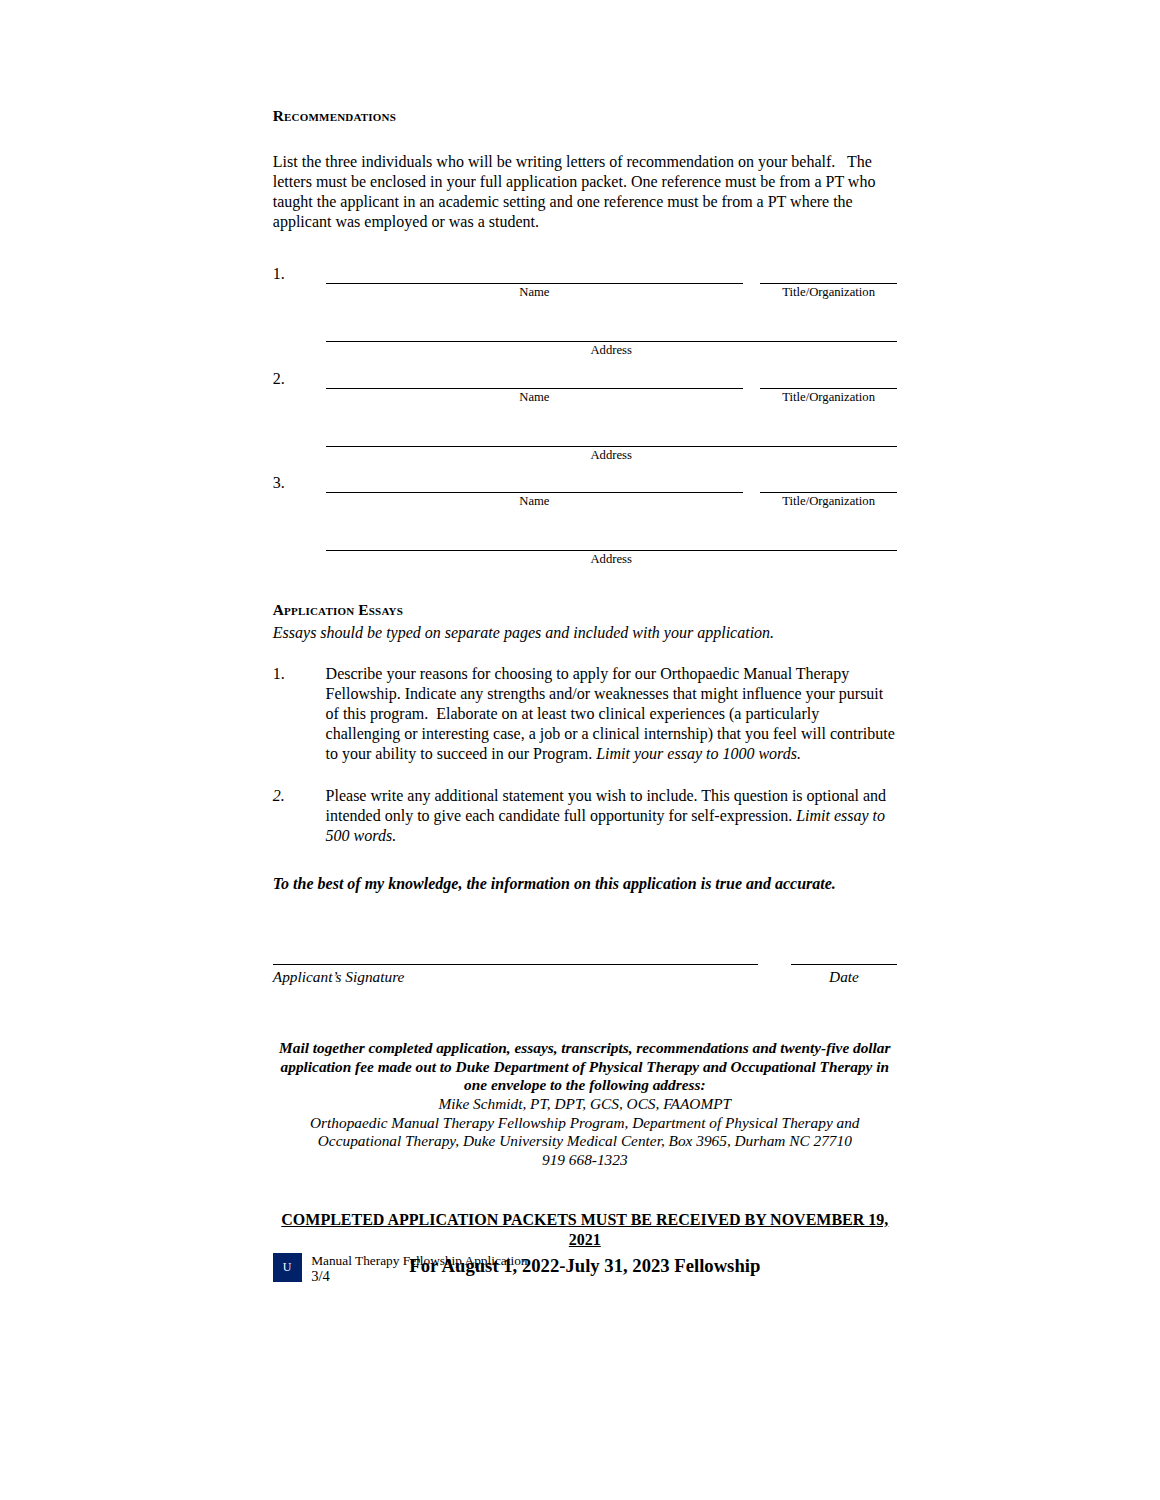Recommendations
List the three individuals who will be writing letters of recommendation on your behalf. The letters must be enclosed in your full application packet. One reference must be from a PT who taught the applicant in an academic setting and one reference must be from a PT where the applicant was employed or was a student.
1.
Name
Title/Organization
Address
2.
Name
Title/Organization
Address
3.
Name
Title/Organization
Address
Application Essays
Essays should be typed on separate pages and included with your application.
1.
Describe your reasons for choosing to apply for our Orthopaedic Manual Therapy Fellowship. Indicate any strengths and/or weaknesses that might influence your pursuit of this program. Elaborate on at least two clinical experiences (a particularly challenging or interesting case, a job or a clinical internship) that you feel will contribute to your ability to succeed in our Program. Limit your essay to 1000 words.
2.
Please write any additional statement you wish to include. This question is optional and intended only to give each candidate full opportunity for self-expression. Limit essay to 500 words.
To the best of my knowledge, the information on this application is true and accurate.
Applicant’s Signature
Date
Mail together completed application, essays, transcripts, recommendations and twenty-five dollar application fee made out to Duke Department of Physical Therapy and Occupational Therapy in one envelope to the following address:
Mike Schmidt, PT, DPT, GCS, OCS, FAAOMPT
Orthopaedic Manual Therapy Fellowship Program, Department of Physical Therapy and Occupational Therapy, Duke University Medical Center, Box 3965, Durham NC 27710
919 668-1323
COMPLETED APPLICATION PACKETS MUST BE RECEIVED BY NOVEMBER 19, 2021
For August 1, 2022-July 31, 2023 Fellowship
U
Manual Therapy Fellowship Application 3/4